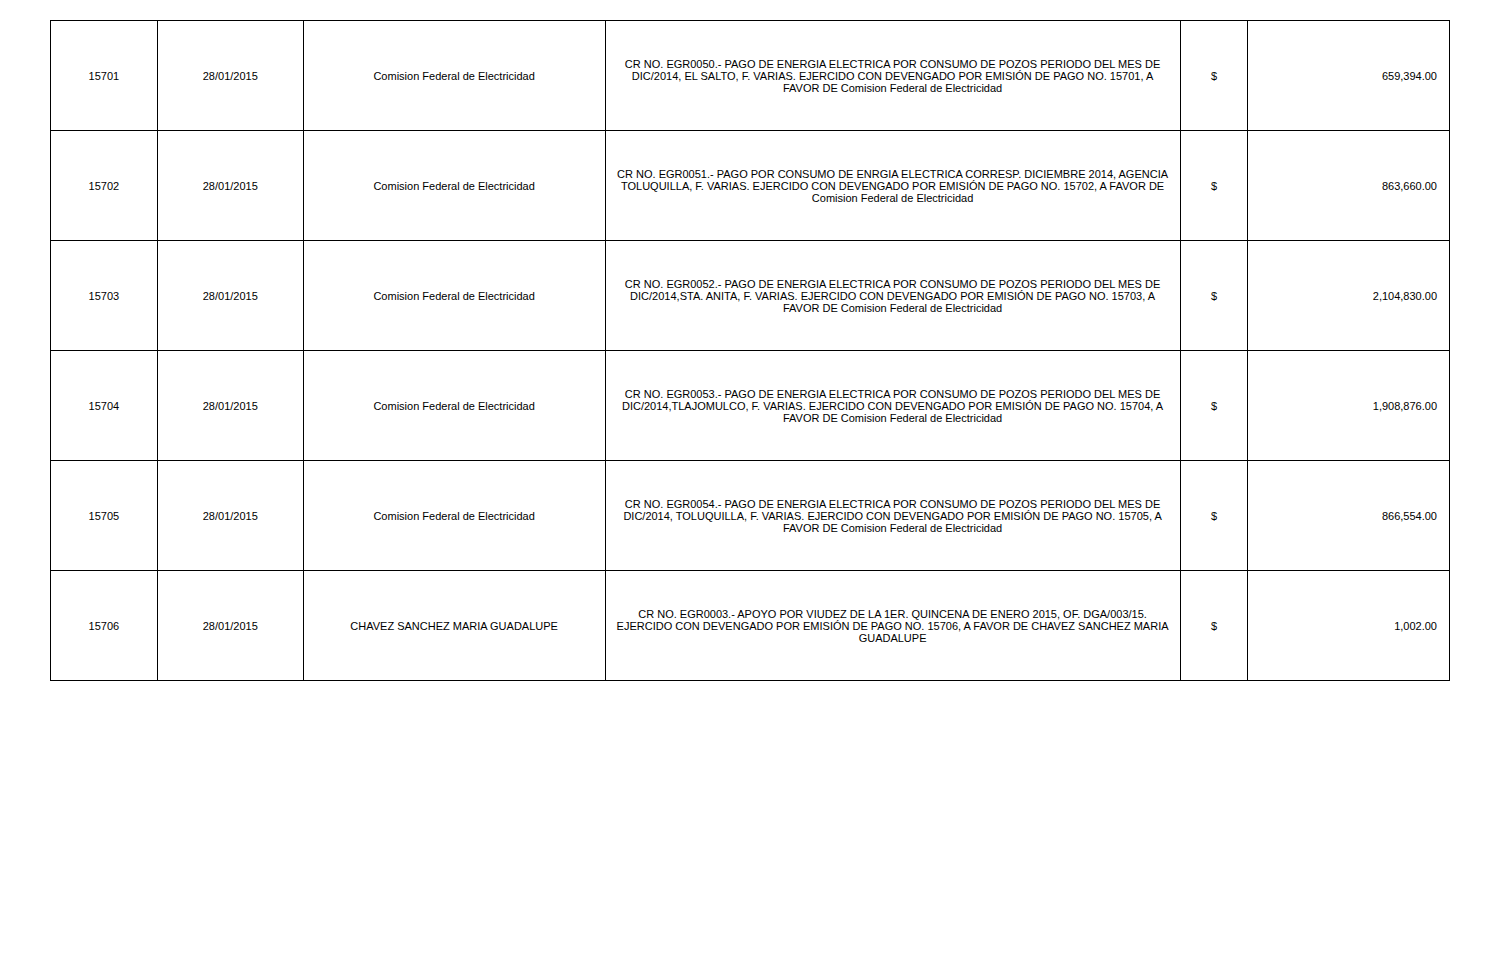| 15701 | 28/01/2015 | Comision Federal de Electricidad | CR NO. EGR0050.- PAGO DE ENERGIA ELECTRICA POR CONSUMO DE POZOS PERIODO DEL MES DE DIC/2014, EL SALTO, F. VARIAS. EJERCIDO CON DEVENGADO POR EMISIÓN DE PAGO NO. 15701, A FAVOR DE Comision Federal de Electricidad | $ | 659,394.00 |
| 15702 | 28/01/2015 | Comision Federal de Electricidad | CR NO. EGR0051.- PAGO POR CONSUMO DE ENRGIA ELECTRICA CORRESP. DICIEMBRE 2014, AGENCIA TOLUQUILLA, F. VARIAS. EJERCIDO CON DEVENGADO POR EMISIÓN DE PAGO NO. 15702, A FAVOR DE Comision Federal de Electricidad | $ | 863,660.00 |
| 15703 | 28/01/2015 | Comision Federal de Electricidad | CR NO. EGR0052.- PAGO DE ENERGIA ELECTRICA POR CONSUMO DE POZOS PERIODO DEL MES DE DIC/2014,STA. ANITA, F. VARIAS. EJERCIDO CON DEVENGADO POR EMISIÓN DE PAGO NO. 15703, A FAVOR DE Comision Federal de Electricidad | $ | 2,104,830.00 |
| 15704 | 28/01/2015 | Comision Federal de Electricidad | CR NO. EGR0053.- PAGO DE ENERGIA ELECTRICA POR CONSUMO DE POZOS PERIODO DEL MES DE DIC/2014,TLAJOMULCO, F. VARIAS. EJERCIDO CON DEVENGADO POR EMISIÓN DE PAGO NO. 15704, A FAVOR DE Comision Federal de Electricidad | $ | 1,908,876.00 |
| 15705 | 28/01/2015 | Comision Federal de Electricidad | CR NO. EGR0054.- PAGO DE ENERGIA ELECTRICA POR CONSUMO DE POZOS PERIODO DEL MES DE DIC/2014, TOLUQUILLA, F. VARIAS. EJERCIDO CON DEVENGADO POR EMISIÓN DE PAGO NO. 15705, A FAVOR DE Comision Federal de Electricidad | $ | 866,554.00 |
| 15706 | 28/01/2015 | CHAVEZ SANCHEZ MARIA GUADALUPE | CR NO. EGR0003.- APOYO POR VIUDEZ DE LA 1ER. QUINCENA DE ENERO 2015, OF. DGA/003/15. EJERCIDO CON DEVENGADO POR EMISIÓN DE PAGO NO. 15706, A FAVOR DE CHAVEZ SANCHEZ MARIA GUADALUPE | $ | 1,002.00 |